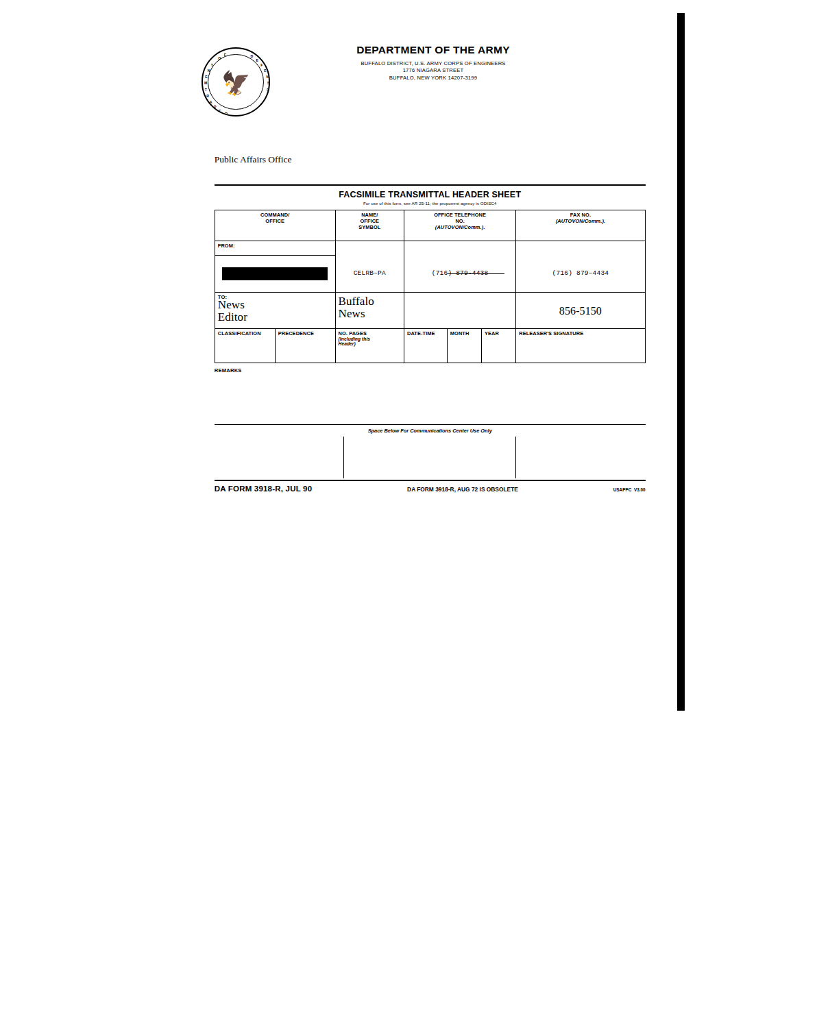🦅
D E P A R T M E N T O F D E F E N S E
DEPARTMENT OF THE ARMY
BUFFALO DISTRICT, U.S. ARMY CORPS OF ENGINEERS
1776 NIAGARA STREET
BUFFALO, NEW YORK 14207-3199
Public Affairs Office
FACSIMILE TRANSMITTAL HEADER SHEET
For use of this form, see AR 25-11; the proponent agency is ODISC4
| COMMAND/ OFFICE | NAME/ OFFICE SYMBOL | OFFICE TELEPHONE NO. (AUTOVON/Comm.) . | FAX NO. (AUTOVON/Comm.) . |
| --- | --- | --- | --- |
| FROM: | | | |
| | CELRB–PA | (716) 879-4438 | (716) 879–4434 |
| TO: News Editor | Buffalo News | | 856-5150 |
| CLASSIFICATION | PRECEDENCE | NO. PAGES (Including this Header) | DATE-TIME | MONTH | YEAR | RELEASER'S SIGNATURE |
REMARKS
Space Below For Communications Center Use Only
DA FORM 3918-R, JUL 90
DA FORM 3918-R, AUG 72 IS OBSOLETE
USAPPC V3.00